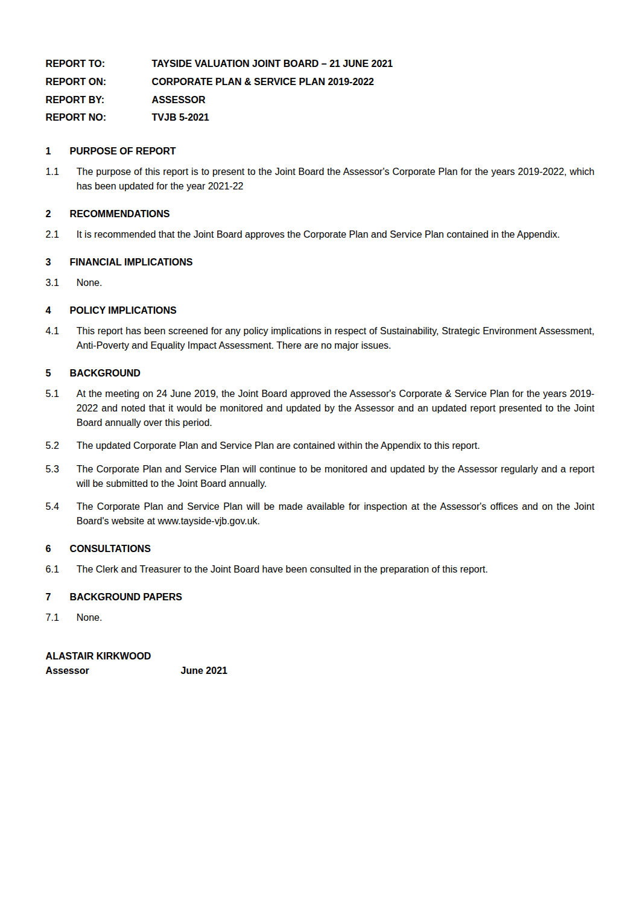REPORT TO:
TAYSIDE VALUATION JOINT BOARD – 21 JUNE 2021
REPORT ON:
CORPORATE PLAN & SERVICE PLAN 2019-2022
REPORT BY:
ASSESSOR
REPORT NO:
TVJB 5-2021
1 PURPOSE OF REPORT
1.1
The purpose of this report is to present to the Joint Board the Assessor's Corporate Plan for the years 2019-2022, which has been updated for the year 2021-22
2 RECOMMENDATIONS
2.1
It is recommended that the Joint Board approves the Corporate Plan and Service Plan contained in the Appendix.
3 FINANCIAL IMPLICATIONS
3.1
None.
4 POLICY IMPLICATIONS
4.1
This report has been screened for any policy implications in respect of Sustainability, Strategic Environment Assessment, Anti-Poverty and Equality Impact Assessment. There are no major issues.
5 BACKGROUND
5.1
At the meeting on 24 June 2019, the Joint Board approved the Assessor's Corporate & Service Plan for the years 2019-2022 and noted that it would be monitored and updated by the Assessor and an updated report presented to the Joint Board annually over this period.
5.2
The updated Corporate Plan and Service Plan are contained within the Appendix to this report.
5.3
The Corporate Plan and Service Plan will continue to be monitored and updated by the Assessor regularly and a report will be submitted to the Joint Board annually.
5.4
The Corporate Plan and Service Plan will be made available for inspection at the Assessor's offices and on the Joint Board's website at www.tayside-vjb.gov.uk.
6 CONSULTATIONS
6.1
The Clerk and Treasurer to the Joint Board have been consulted in the preparation of this report.
7 BACKGROUND PAPERS
7.1
None.
ALASTAIR KIRKWOOD
Assessor
June 2021